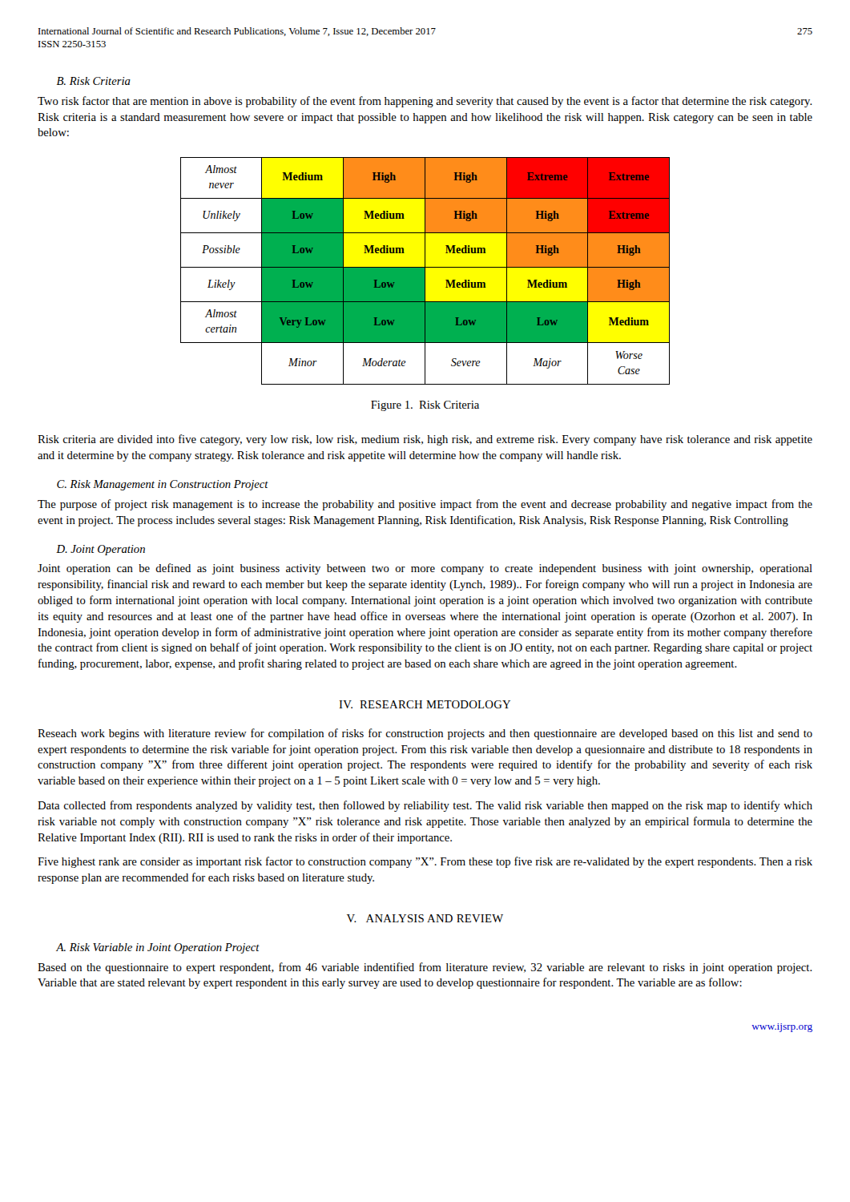275 International Journal of Scientific and Research Publications, Volume 7, Issue 12, December 2017
ISSN 2250-3153
B. Risk Criteria
Two risk factor that are mention in above is probability of the event from happening and severity that caused by the event is a factor that determine the risk category. Risk criteria is a standard measurement how severe or impact that possible to happen and how likelihood the risk will happen. Risk category can be seen in table below:
| Almost never | Medium | High | High | Extreme | Extreme |
| Unlikely | Low | Medium | High | High | Extreme |
| Possible | Low | Medium | Medium | High | High |
| Likely | Low | Low | Medium | Medium | High |
| Almost certain | Very Low | Low | Low | Low | Medium |
| | Minor | Moderate | Severe | Major | Worse Case |
Figure 1. Risk Criteria
Risk criteria are divided into five category, very low risk, low risk, medium risk, high risk, and extreme risk. Every company have risk tolerance and risk appetite and it determine by the company strategy. Risk tolerance and risk appetite will determine how the company will handle risk.
C. Risk Management in Construction Project
The purpose of project risk management is to increase the probability and positive impact from the event and decrease probability and negative impact from the event in project. The process includes several stages: Risk Management Planning, Risk Identification, Risk Analysis, Risk Response Planning, Risk Controlling
D. Joint Operation
Joint operation can be defined as joint business activity between two or more company to create independent business with joint ownership, operational responsibility, financial risk and reward to each member but keep the separate identity (Lynch, 1989).. For foreign company who will run a project in Indonesia are obliged to form international joint operation with local company. International joint operation is a joint operation which involved two organization with contribute its equity and resources and at least one of the partner have head office in overseas where the international joint operation is operate (Ozorhon et al. 2007). In Indonesia, joint operation develop in form of administrative joint operation where joint operation are consider as separate entity from its mother company therefore the contract from client is signed on behalf of joint operation. Work responsibility to the client is on JO entity, not on each partner. Regarding share capital or project funding, procurement, labor, expense, and profit sharing related to project are based on each share which are agreed in the joint operation agreement.
IV. RESEARCH METODOLOGY
Reseach work begins with literature review for compilation of risks for construction projects and then questionnaire are developed based on this list and send to expert respondents to determine the risk variable for joint operation project. From this risk variable then develop a quesionnaire and distribute to 18 respondents in construction company ”X” from three different joint operation project. The respondents were required to identify for the probability and severity of each risk variable based on their experience within their project on a 1 – 5 point Likert scale with 0 = very low and 5 = very high.
Data collected from respondents analyzed by validity test, then followed by reliability test. The valid risk variable then mapped on the risk map to identify which risk variable not comply with construction company ”X” risk tolerance and risk appetite. Those variable then analyzed by an empirical formula to determine the Relative Important Index (RII). RII is used to rank the risks in order of their importance.
Five highest rank are consider as important risk factor to construction company ”X”. From these top five risk are re-validated by the expert respondents. Then a risk response plan are recommended for each risks based on literature study.
V. ANALYSIS AND REVIEW
A. Risk Variable in Joint Operation Project
Based on the questionnaire to expert respondent, from 46 variable indentified from literature review, 32 variable are relevant to risks in joint operation project. Variable that are stated relevant by expert respondent in this early survey are used to develop questionnaire for respondent. The variable are as follow:
www.ijsrp.org